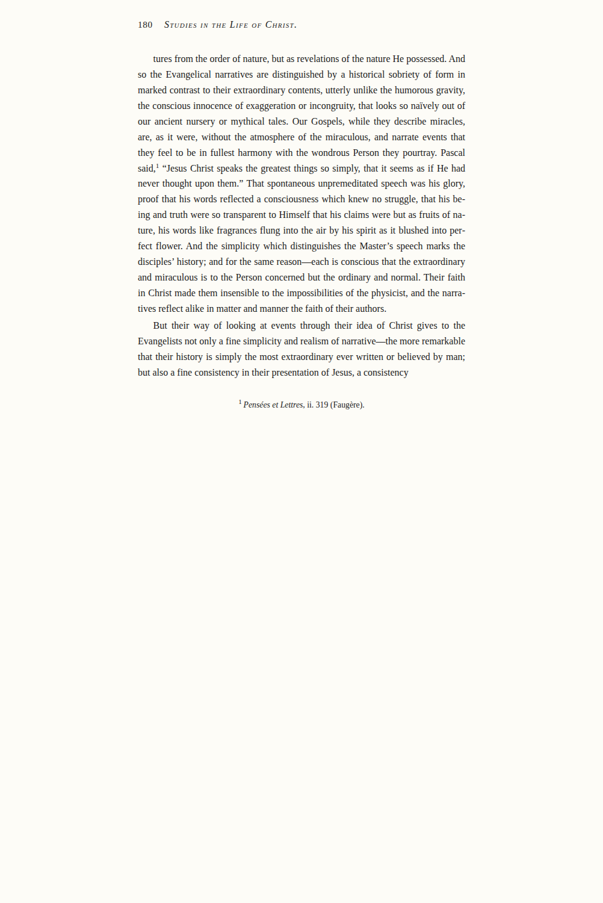180
Studies in the Life of Christ.
tures from the order of nature, but as revelations of the nature He possessed. And so the Evangelical narratives are distinguished by a historical sobriety of form in marked contrast to their extraordinary contents, utterly unlike the humorous gravity, the conscious innocence of exaggeration or incongruity, that looks so naïvely out of our ancient nursery or mythical tales. Our Gospels, while they describe miracles, are, as it were, without the atmosphere of the miraculous, and narrate events that they feel to be in fullest harmony with the wondrous Person they pourtray. Pascal said,1 “Jesus Christ speaks the greatest things so simply, that it seems as if He had never thought upon them.” That spontaneous unpremeditated speech was his glory, proof that his words reflected a consciousness which knew no struggle, that his being and truth were so transparent to Himself that his claims were but as fruits of nature, his words like fragrances flung into the air by his spirit as it blushed into perfect flower. And the simplicity which distinguishes the Master’s speech marks the disciples’ history; and for the same reason—each is conscious that the extraordinary and miraculous is to the Person concerned but the ordinary and normal. Their faith in Christ made them insensible to the impossibilities of the physicist, and the narratives reflect alike in matter and manner the faith of their authors.
But their way of looking at events through their idea of Christ gives to the Evangelists not only a fine simplicity and realism of narrative—the more remarkable that their history is simply the most extraordinary ever written or believed by man; but also a fine consistency in their presentation of Jesus, a consistency
1 Pensées et Lettres, ii. 319 (Faugère).